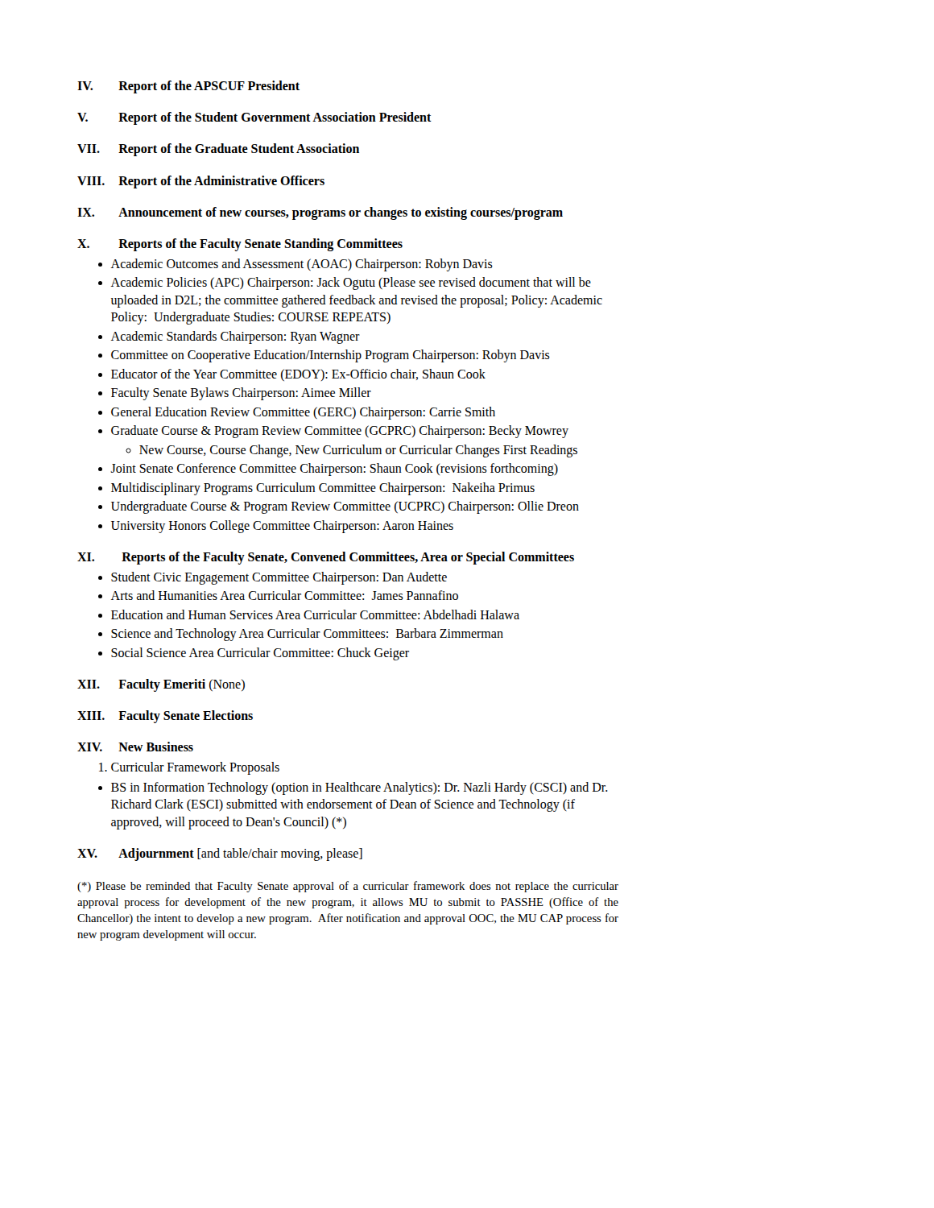IV. Report of the APSCUF President
V. Report of the Student Government Association President
VII. Report of the Graduate Student Association
VIII. Report of the Administrative Officers
IX. Announcement of new courses, programs or changes to existing courses/program
X. Reports of the Faculty Senate Standing Committees
Academic Outcomes and Assessment (AOAC) Chairperson: Robyn Davis
Academic Policies (APC) Chairperson: Jack Ogutu (Please see revised document that will be uploaded in D2L; the committee gathered feedback and revised the proposal; Policy: Academic Policy: Undergraduate Studies: COURSE REPEATS)
Academic Standards Chairperson: Ryan Wagner
Committee on Cooperative Education/Internship Program Chairperson: Robyn Davis
Educator of the Year Committee (EDOY): Ex-Officio chair, Shaun Cook
Faculty Senate Bylaws Chairperson: Aimee Miller
General Education Review Committee (GERC) Chairperson: Carrie Smith
Graduate Course & Program Review Committee (GCPRC) Chairperson: Becky Mowrey
New Course, Course Change, New Curriculum or Curricular Changes First Readings
Joint Senate Conference Committee Chairperson: Shaun Cook (revisions forthcoming)
Multidisciplinary Programs Curriculum Committee Chairperson: Nakeiha Primus
Undergraduate Course & Program Review Committee (UCPRC) Chairperson: Ollie Dreon
University Honors College Committee Chairperson: Aaron Haines
XI. Reports of the Faculty Senate, Convened Committees, Area or Special Committees
Student Civic Engagement Committee Chairperson: Dan Audette
Arts and Humanities Area Curricular Committee: James Pannafino
Education and Human Services Area Curricular Committee: Abdelhadi Halawa
Science and Technology Area Curricular Committees: Barbara Zimmerman
Social Science Area Curricular Committee: Chuck Geiger
XII. Faculty Emeriti (None)
XIII. Faculty Senate Elections
XIV. New Business
Curricular Framework Proposals
BS in Information Technology (option in Healthcare Analytics): Dr. Nazli Hardy (CSCI) and Dr. Richard Clark (ESCI) submitted with endorsement of Dean of Science and Technology (if approved, will proceed to Dean's Council) (*)
XV. Adjournment [and table/chair moving, please]
(*) Please be reminded that Faculty Senate approval of a curricular framework does not replace the curricular approval process for development of the new program, it allows MU to submit to PASSHE (Office of the Chancellor) the intent to develop a new program. After notification and approval OOC, the MU CAP process for new program development will occur.